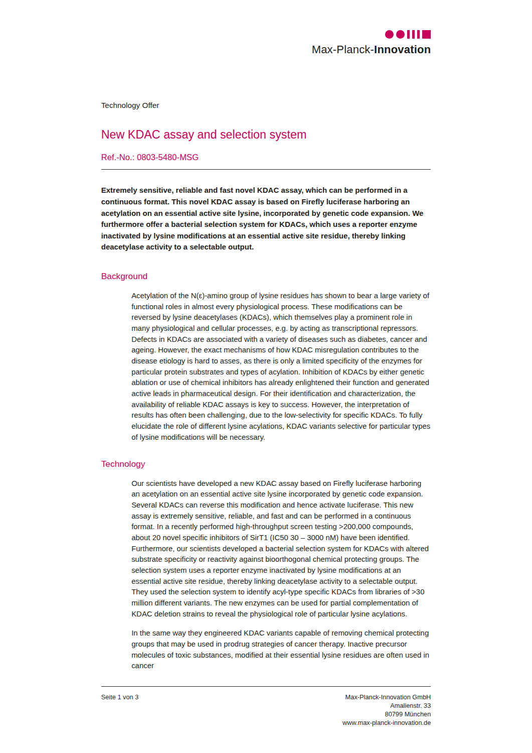Max-Planck-Innovation
Technology Offer
New KDAC assay and selection system
Ref.-No.: 0803-5480-MSG
Extremely sensitive, reliable and fast novel KDAC assay, which can be performed in a continuous format. This novel KDAC assay is based on Firefly luciferase harboring an acetylation on an essential active site lysine, incorporated by genetic code expansion. We furthermore offer a bacterial selection system for KDACs, which uses a reporter enzyme inactivated by lysine modifications at an essential active site residue, thereby linking deacetylase activity to a selectable output.
Background
Acetylation of the N(ε)-amino group of lysine residues has shown to bear a large variety of functional roles in almost every physiological process. These modifications can be reversed by lysine deacetylases (KDACs), which themselves play a prominent role in many physiological and cellular processes, e.g. by acting as transcriptional repressors. Defects in KDACs are associated with a variety of diseases such as diabetes, cancer and ageing. However, the exact mechanisms of how KDAC misregulation contributes to the disease etiology is hard to asses, as there is only a limited specificity of the enzymes for particular protein substrates and types of acylation. Inhibition of KDACs by either genetic ablation or use of chemical inhibitors has already enlightened their function and generated active leads in pharmaceutical design. For their identification and characterization, the availability of reliable KDAC assays is key to success. However, the interpretation of results has often been challenging, due to the low-selectivity for specific KDACs. To fully elucidate the role of different lysine acylations, KDAC variants selective for particular types of lysine modifications will be necessary.
Technology
Our scientists have developed a new KDAC assay based on Firefly luciferase harboring an acetylation on an essential active site lysine incorporated by genetic code expansion. Several KDACs can reverse this modification and hence activate luciferase. This new assay is extremely sensitive, reliable, and fast and can be performed in a continuous format. In a recently performed high-throughput screen testing >200,000 compounds, about 20 novel specific inhibitors of SirT1 (IC50 30 – 3000 nM) have been identified.
Furthermore, our scientists developed a bacterial selection system for KDACs with altered substrate specificity or reactivity against bioorthogonal chemical protecting groups. The selection system uses a reporter enzyme inactivated by lysine modifications at an essential active site residue, thereby linking deacetylase activity to a selectable output. They used the selection system to identify acyl-type specific KDACs from libraries of >30 million different variants. The new enzymes can be used for partial complementation of KDAC deletion strains to reveal the physiological role of particular lysine acylations.
In the same way they engineered KDAC variants capable of removing chemical protecting groups that may be used in prodrug strategies of cancer therapy. Inactive precursor molecules of toxic substances, modified at their essential lysine residues are often used in cancer
Seite 1 von 3
Max-Planck-Innovation GmbH
Amalienstr. 33
80799 München
www.max-planck-innovation.de